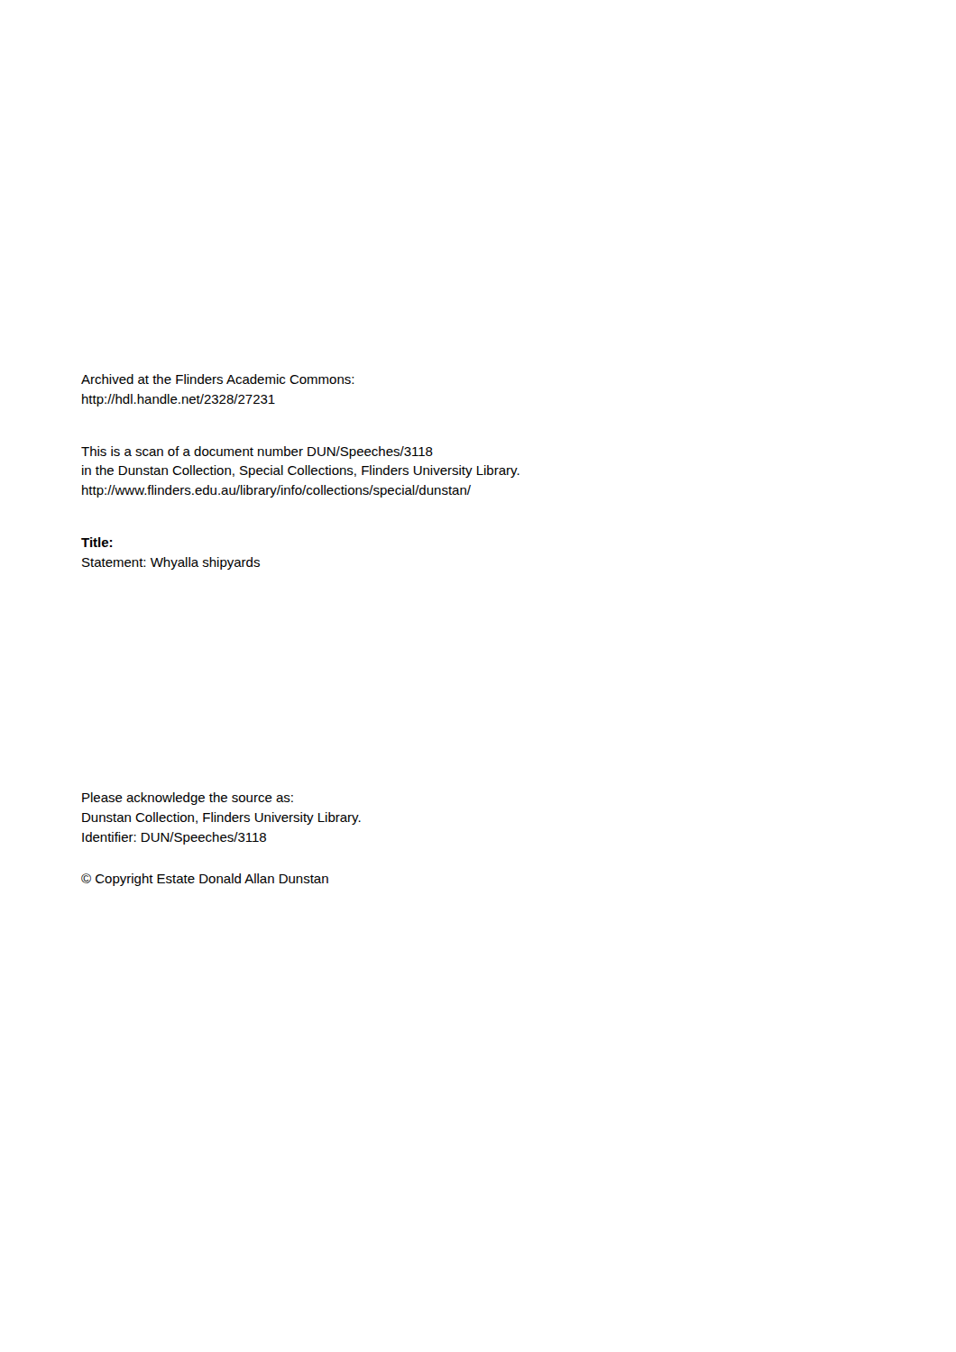Archived at the Flinders Academic Commons:
http://hdl.handle.net/2328/27231
This is a scan of a document number DUN/Speeches/3118
in the Dunstan Collection, Special Collections, Flinders University Library.
http://www.flinders.edu.au/library/info/collections/special/dunstan/
Title:
Statement: Whyalla shipyards
Please acknowledge the source as:
Dunstan Collection, Flinders University Library.
Identifier: DUN/Speeches/3118
© Copyright Estate Donald Allan Dunstan